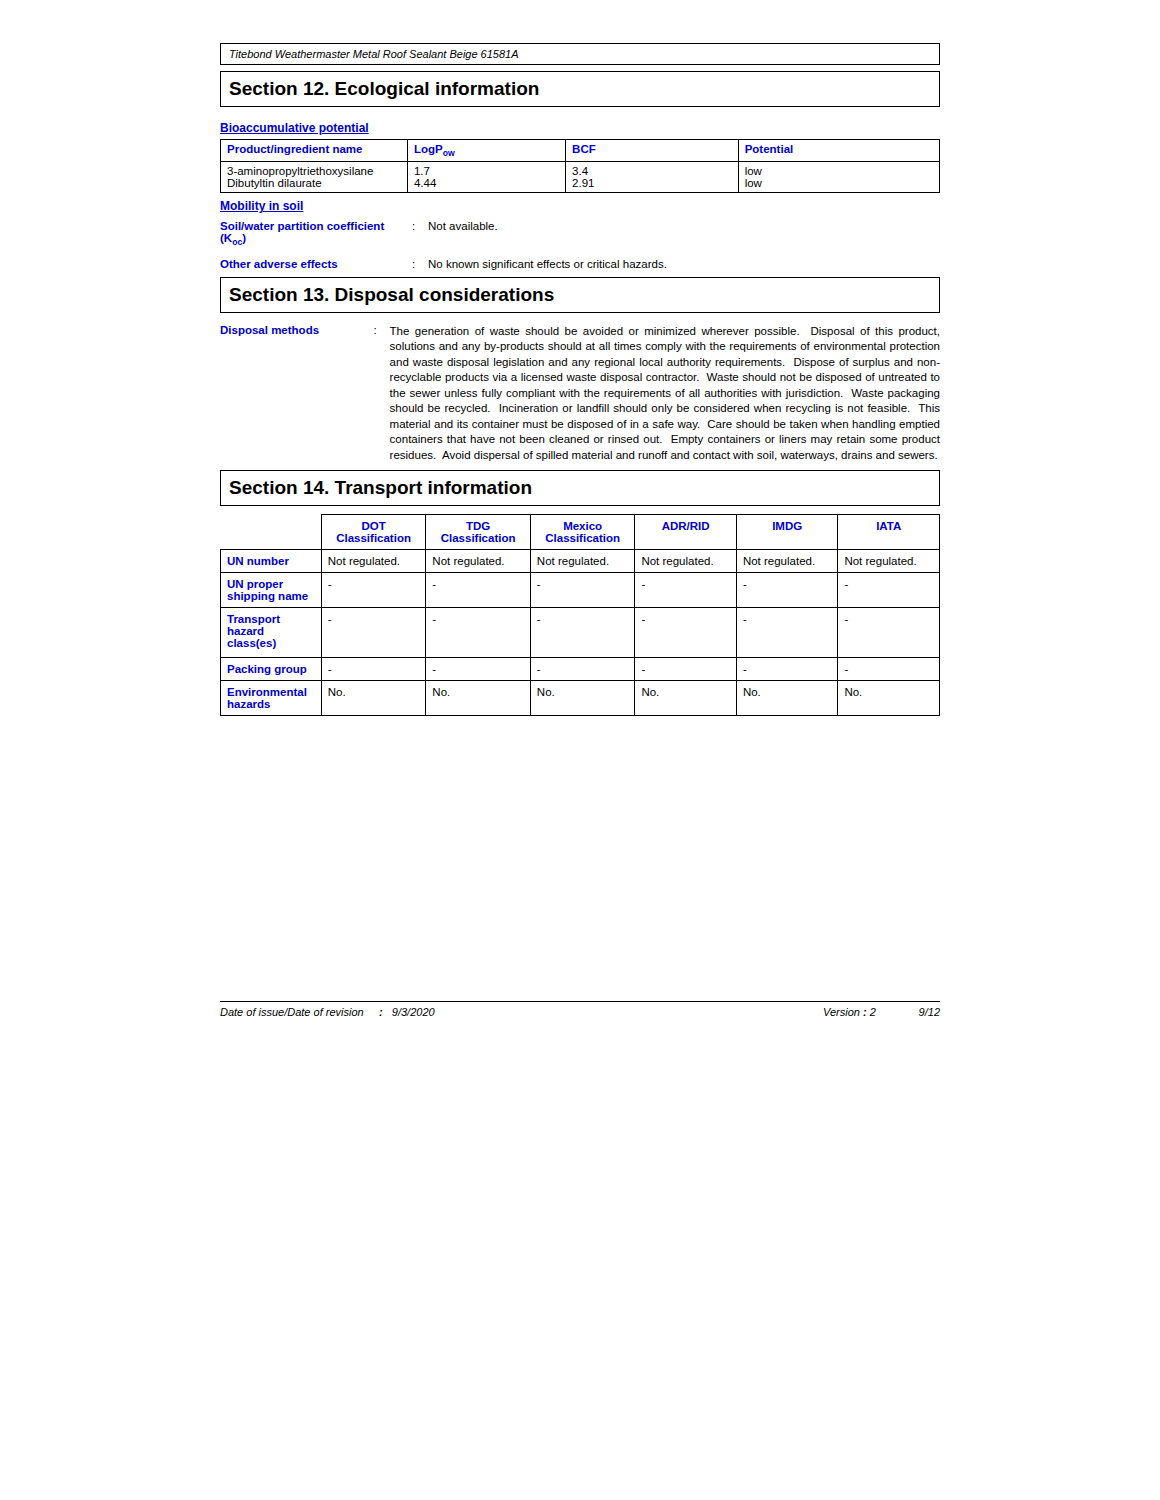Titebond Weathermaster Metal Roof Sealant Beige 61581A
Section 12. Ecological information
Bioaccumulative potential
| Product/ingredient name | LogP ow | BCF | Potential |
| --- | --- | --- | --- |
| 3-aminopropyltriethoxysilane Dibutyltin dilaurate | 1.7 4.44 | 3.4 2.91 | low low |
Mobility in soil
| Soil/water partition coefficient (K oc ) | : | Not available. |
| Other adverse effects | : | No known significant effects or critical hazards. |
Section 13. Disposal considerations
| Disposal methods | : | The generation of waste should be avoided or minimized wherever possible. Disposal of this product, solutions and any by-products should at all times comply with the requirements of environmental protection and waste disposal legislation and any regional local authority requirements. Dispose of surplus and non-recyclable products via a licensed waste disposal contractor. Waste should not be disposed of untreated to the sewer unless fully compliant with the requirements of all authorities with jurisdiction. Waste packaging should be recycled. Incineration or landfill should only be considered when recycling is not feasible. This material and its container must be disposed of in a safe way. Care should be taken when handling emptied containers that have not been cleaned or rinsed out. Empty containers or liners may retain some product residues. Avoid dispersal of spilled material and runoff and contact with soil, waterways, drains and sewers. |
Section 14. Transport information
| | DOT Classification | TDG Classification | Mexico Classification | ADR/RID | IMDG | IATA |
| --- | --- | --- | --- | --- | --- | --- |
| UN number | Not regulated. | Not regulated. | Not regulated. | Not regulated. | Not regulated. | Not regulated. |
| UN proper shipping name | - | - | - | - | - | - |
| Transport hazard class(es) | - | - | - | - | - | - |
| Packing group | - | - | - | - | - | - |
| Environmental hazards | No. | No. | No. | No. | No. | No. |
Date of issue/Date of revision : 9/3/2020 Version : 2 9/12